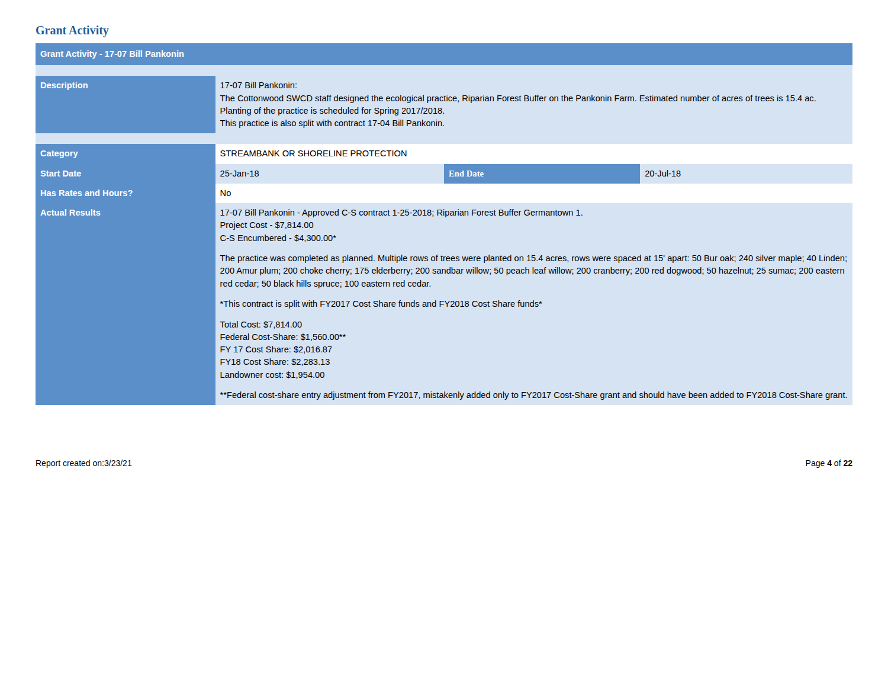Grant Activity
| Grant Activity - 17-07 Bill Pankonin |
| Description | 17-07 Bill Pankonin: The Cottonwood SWCD staff designed the ecological practice, Riparian Forest Buffer on the Pankonin Farm. Estimated number of acres of trees is 15.4 ac. Planting of the practice is scheduled for Spring 2017/2018. This practice is also split with contract 17-04 Bill Pankonin. |
| Category | STREAMBANK OR SHORELINE PROTECTION |
| Start Date | 25-Jan-18 | End Date | 20-Jul-18 |
| Has Rates and Hours? | No |
| Actual Results | 17-07 Bill Pankonin - Approved C-S contract 1-25-2018; Riparian Forest Buffer Germantown 1. Project Cost - $7,814.00 C-S Encumbered - $4,300.00* The practice was completed as planned. Multiple rows of trees were planted on 15.4 acres, rows were spaced at 15' apart: 50 Bur oak; 240 silver maple; 40 Linden; 200 Amur plum; 200 choke cherry; 175 elderberry; 200 sandbar willow; 50 peach leaf willow; 200 cranberry; 200 red dogwood; 50 hazelnut; 25 sumac; 200 eastern red cedar; 50 black hills spruce; 100 eastern red cedar. *This contract is split with FY2017 Cost Share funds and FY2018 Cost Share funds* Total Cost: $7,814.00 Federal Cost-Share: $1,560.00** FY 17 Cost Share: $2,016.87 FY18 Cost Share: $2,283.13 Landowner cost: $1,954.00 **Federal cost-share entry adjustment from FY2017, mistakenly added only to FY2017 Cost-Share grant and should have been added to FY2018 Cost-Share grant. |
Report created on:3/23/21
Page 4 of 22